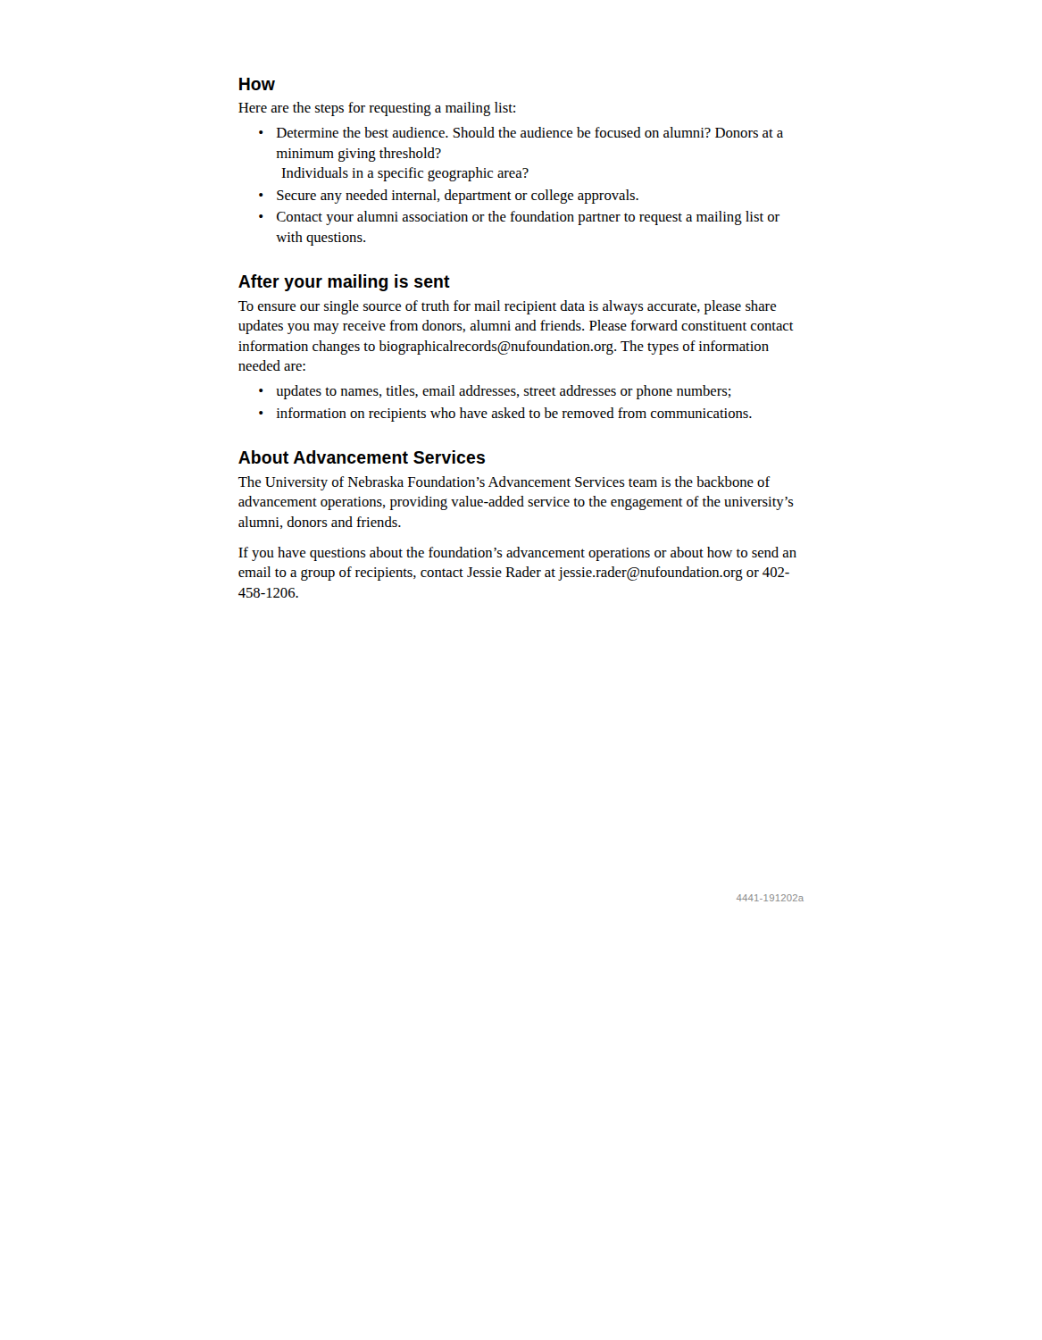How
Here are the steps for requesting a mailing list:
Determine the best audience. Should the audience be focused on alumni? Donors at a minimum giving threshold? Individuals in a specific geographic area?
Secure any needed internal, department or college approvals.
Contact your alumni association or the foundation partner to request a mailing list or with questions.
After your mailing is sent
To ensure our single source of truth for mail recipient data is always accurate, please share updates you may receive from donors, alumni and friends. Please forward constituent contact information changes to biographicalrecords@nufoundation.org. The types of information needed are:
updates to names, titles, email addresses, street addresses or phone numbers;
information on recipients who have asked to be removed from communications.
About Advancement Services
The University of Nebraska Foundation’s Advancement Services team is the backbone of advancement operations, providing value-added service to the engagement of the university’s alumni, donors and friends.
If you have questions about the foundation’s advancement operations or about how to send an email to a group of recipients, contact Jessie Rader at jessie.rader@nufoundation.org or 402-458-1206.
4441-191202a